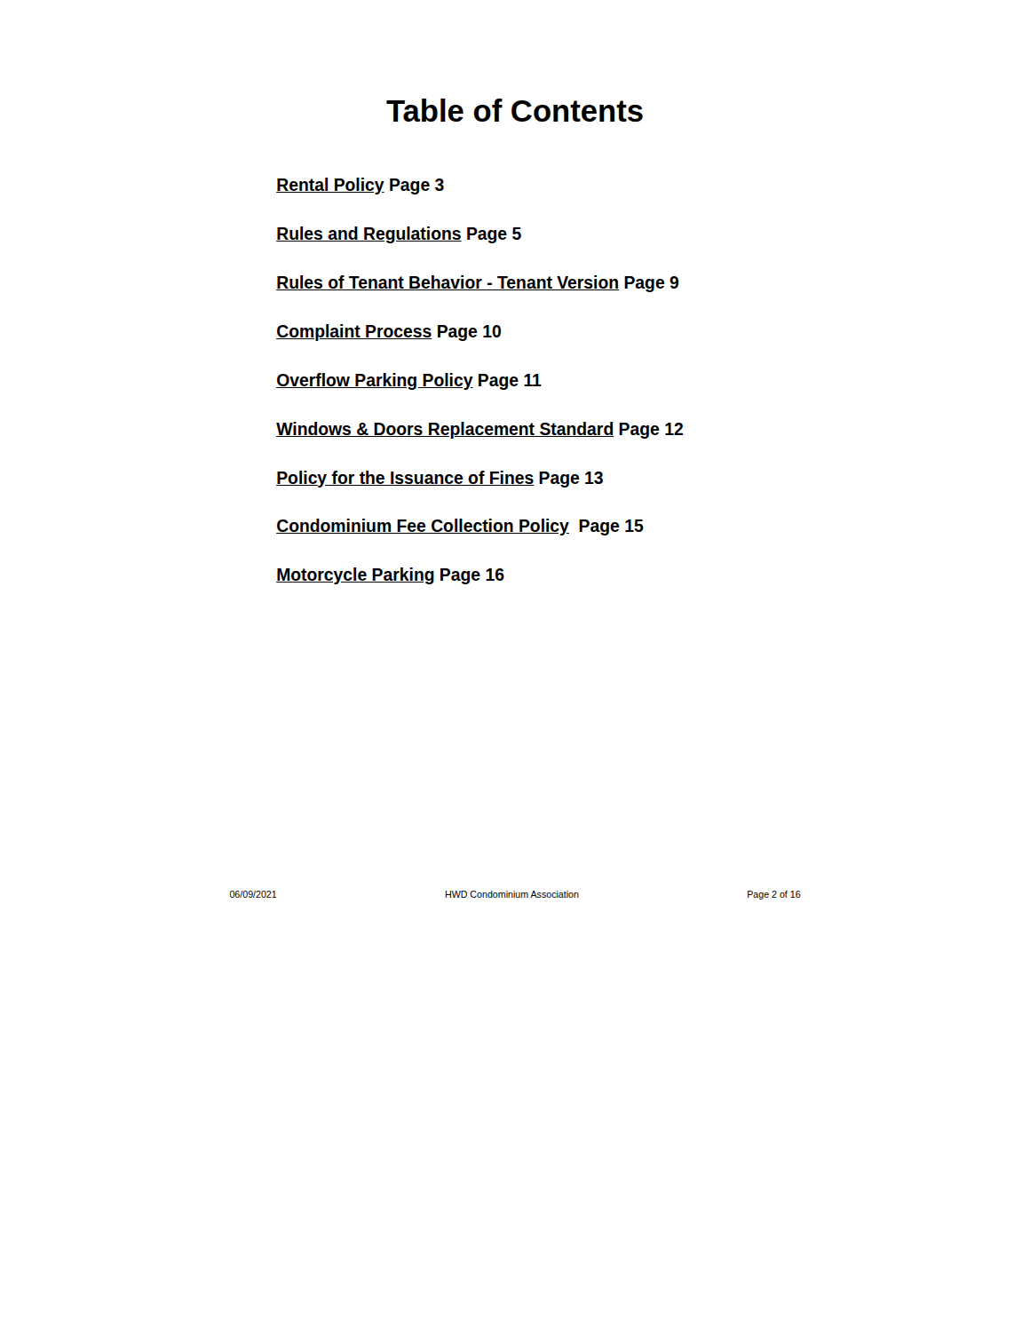Table of Contents
Rental Policy Page 3
Rules and Regulations Page 5
Rules of Tenant Behavior - Tenant Version Page 9
Complaint Process Page 10
Overflow Parking Policy Page 11
Windows & Doors Replacement Standard Page 12
Policy for the Issuance of Fines Page 13
Condominium Fee Collection Policy Page 15
Motorcycle Parking Page 16
06/09/2021 HWD Condominium Association Page 2 of 16